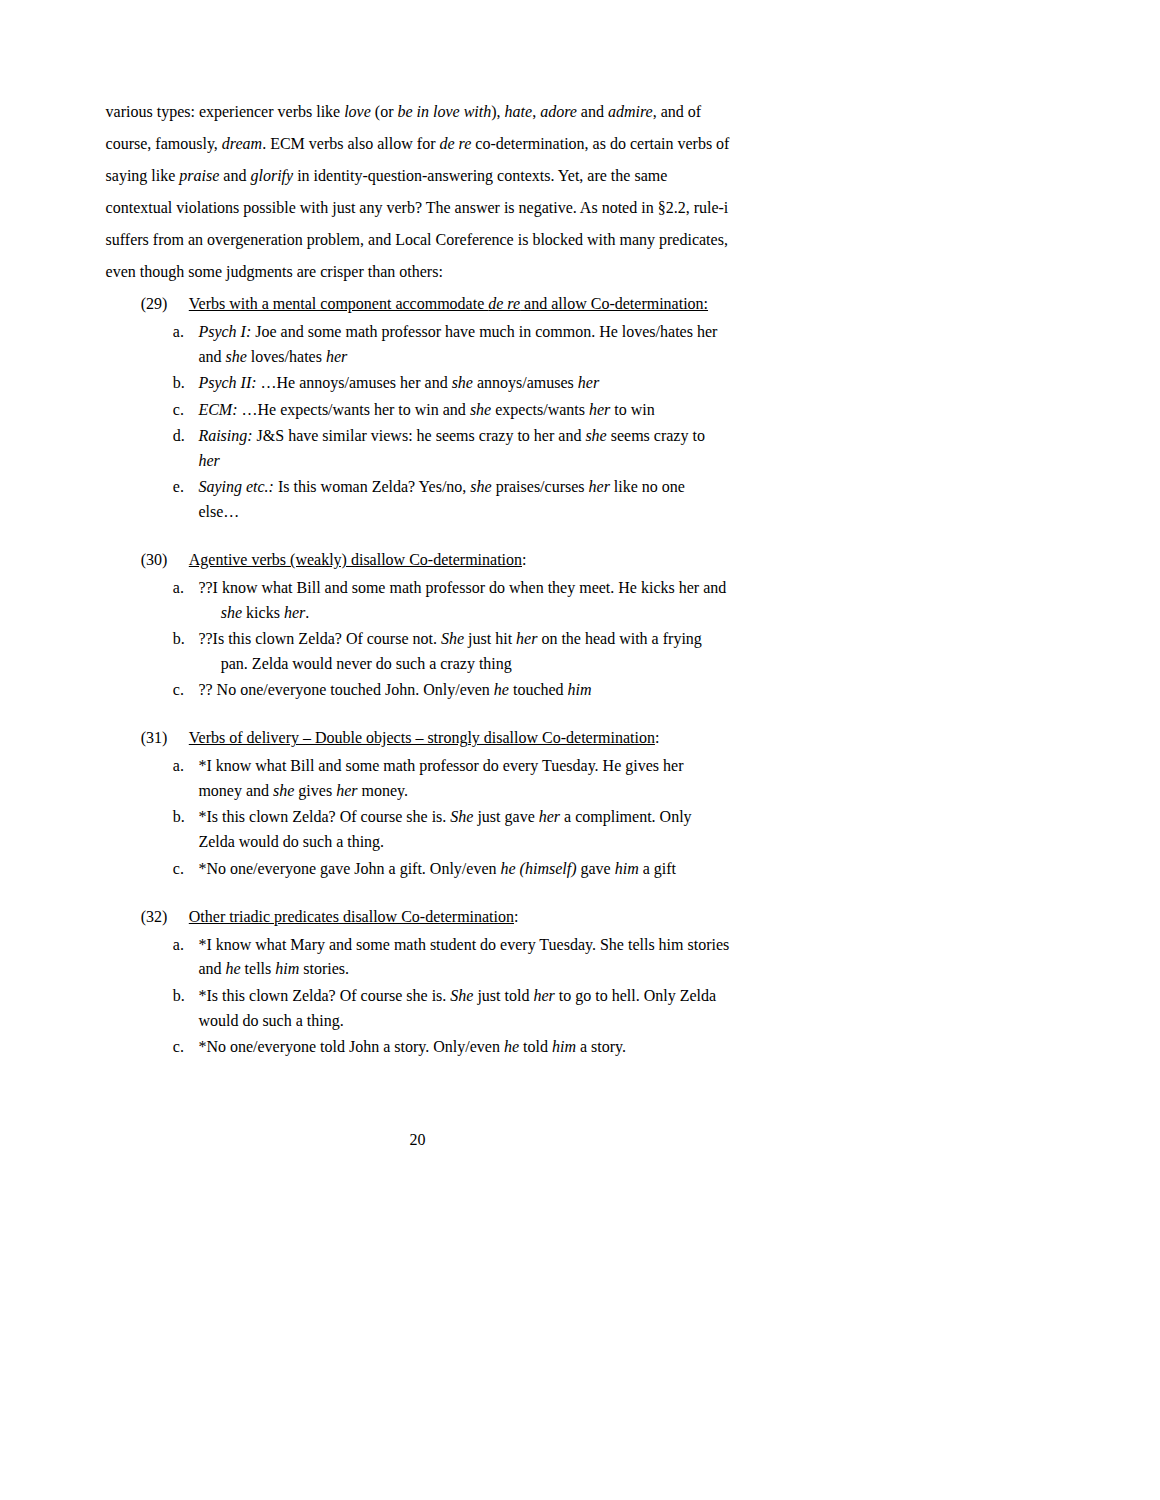various types: experiencer verbs like love (or be in love with), hate, adore and admire, and of course, famously, dream. ECM verbs also allow for de re co-determination, as do certain verbs of saying like praise and glorify in identity-question-answering contexts. Yet, are the same contextual violations possible with just any verb? The answer is negative. As noted in §2.2, rule-i suffers from an overgeneration problem, and Local Coreference is blocked with many predicates, even though some judgments are crisper than others:
(29) Verbs with a mental component accommodate de re and allow Co-determination:
a. Psych I: Joe and some math professor have much in common. He loves/hates her and she loves/hates her
b. Psych II: …He annoys/amuses her and she annoys/amuses her
c. ECM: …He expects/wants her to win and she expects/wants her to win
d. Raising: J&S have similar views: he seems crazy to her and she seems crazy to her
e. Saying etc.: Is this woman Zelda? Yes/no, she praises/curses her like no one else…
(30) Agentive verbs (weakly) disallow Co-determination:
a.??I know what Bill and some math professor do when they meet. He kicks her and she kicks her.
b.??Is this clown Zelda? Of course not. She just hit her on the head with a frying pan. Zelda would never do such a crazy thing
c.?? No one/everyone touched John. Only/even he touched him
(31) Verbs of delivery – Double objects – strongly disallow Co-determination:
a.*I know what Bill and some math professor do every Tuesday. He gives her money and she gives her money.
b.*Is this clown Zelda? Of course she is. She just gave her a compliment. Only Zelda would do such a thing.
c.*No one/everyone gave John a gift. Only/even he (himself) gave him a gift
(32) Other triadic predicates disallow Co-determination:
a.*I know what Mary and some math student do every Tuesday. She tells him stories and he tells him stories.
b.*Is this clown Zelda? Of course she is. She just told her to go to hell. Only Zelda would do such a thing.
c.*No one/everyone told John a story. Only/even he told him a story.
20